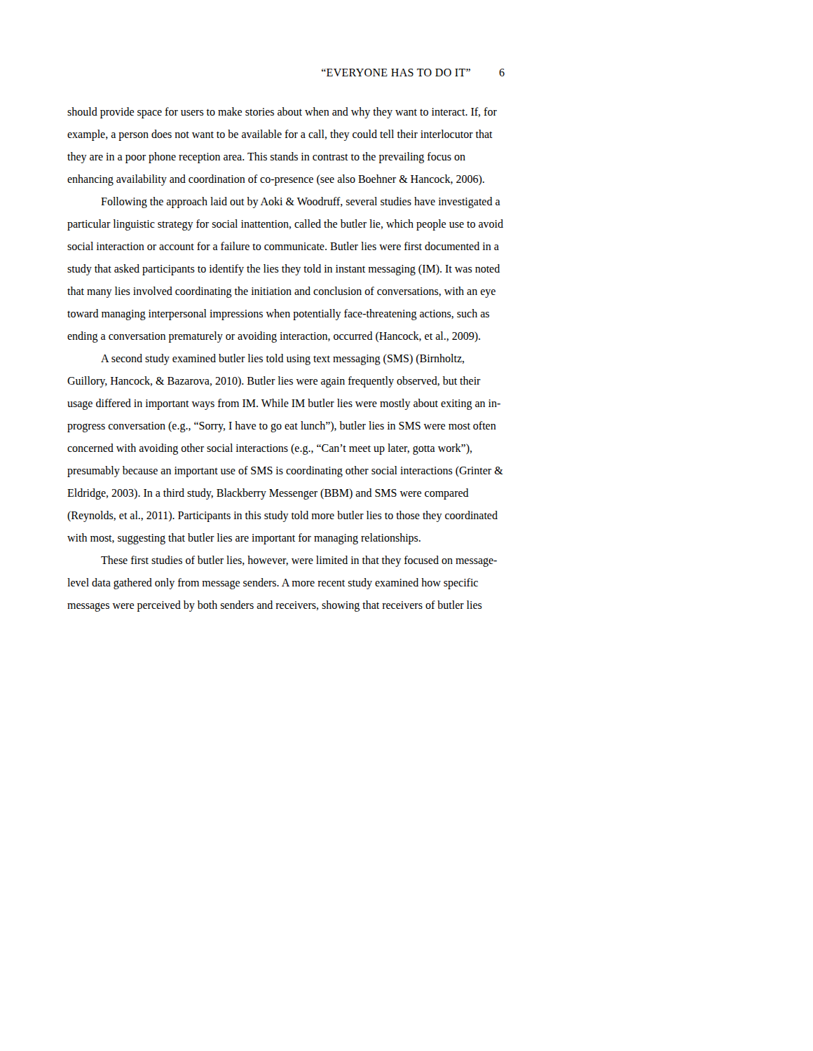“Everyone Has To Do It” 6
should provide space for users to make stories about when and why they want to interact. If, for example, a person does not want to be available for a call, they could tell their interlocutor that they are in a poor phone reception area. This stands in contrast to the prevailing focus on enhancing availability and coordination of co-presence (see also Boehner & Hancock, 2006).
Following the approach laid out by Aoki & Woodruff, several studies have investigated a particular linguistic strategy for social inattention, called the butler lie, which people use to avoid social interaction or account for a failure to communicate. Butler lies were first documented in a study that asked participants to identify the lies they told in instant messaging (IM). It was noted that many lies involved coordinating the initiation and conclusion of conversations, with an eye toward managing interpersonal impressions when potentially face-threatening actions, such as ending a conversation prematurely or avoiding interaction, occurred (Hancock, et al., 2009).
A second study examined butler lies told using text messaging (SMS) (Birnholtz, Guillory, Hancock, & Bazarova, 2010). Butler lies were again frequently observed, but their usage differed in important ways from IM. While IM butler lies were mostly about exiting an in-progress conversation (e.g., “Sorry, I have to go eat lunch”), butler lies in SMS were most often concerned with avoiding other social interactions (e.g., “Can’t meet up later, gotta work”), presumably because an important use of SMS is coordinating other social interactions (Grinter & Eldridge, 2003). In a third study, Blackberry Messenger (BBM) and SMS were compared (Reynolds, et al., 2011). Participants in this study told more butler lies to those they coordinated with most, suggesting that butler lies are important for managing relationships.
These first studies of butler lies, however, were limited in that they focused on message-level data gathered only from message senders. A more recent study examined how specific messages were perceived by both senders and receivers, showing that receivers of butler lies